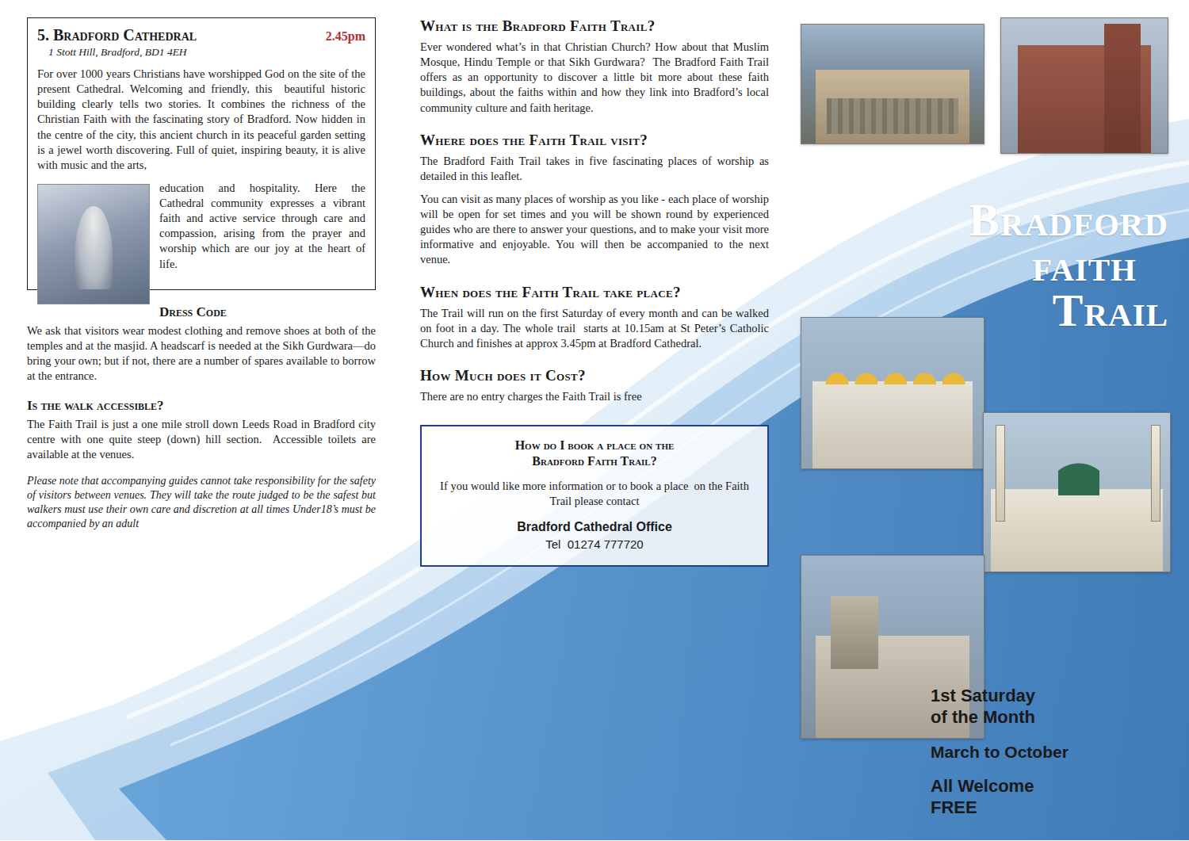5. Bradford Cathedral 2.45pm
1 Stott Hill, Bradford, BD1 4EH
For over 1000 years Christians have worshipped God on the site of the present Cathedral. Welcoming and friendly, this beautiful historic building clearly tells two stories. It combines the richness of the Christian Faith with the fascinating story of Bradford. Now hidden in the centre of the city, this ancient church in its peaceful garden setting is a jewel worth discovering. Full of quiet, inspiring beauty, it is alive with music and the arts,
education and hospitality. Here the Cathedral community expresses a vibrant faith and active service through care and compassion, arising from the prayer and worship which are our joy at the heart of life.
Dress Code
We ask that visitors wear modest clothing and remove shoes at both of the temples and at the masjid. A headscarf is needed at the Sikh Gurdwara—do bring your own; but if not, there are a number of spares available to borrow at the entrance.
Is the walk accessible?
The Faith Trail is just a one mile stroll down Leeds Road in Bradford city centre with one quite steep (down) hill section. Accessible toilets are available at the venues.
Please note that accompanying guides cannot take responsibility for the safety of visitors between venues. They will take the route judged to be the safest but walkers must use their own care and discretion at all times Under18’s must be accompanied by an adult
What is the Bradford Faith Trail?
Ever wondered what’s in that Christian Church? How about that Muslim Mosque, Hindu Temple or that Sikh Gurdwara? The Bradford Faith Trail offers as an opportunity to discover a little bit more about these faith buildings, about the faiths within and how they link into Bradford’s local community culture and faith heritage.
Where does the Faith Trail visit?
The Bradford Faith Trail takes in five fascinating places of worship as detailed in this leaflet.
You can visit as many places of worship as you like - each place of worship will be open for set times and you will be shown round by experienced guides who are there to answer your questions, and to make your visit more informative and enjoyable. You will then be accompanied to the next venue.
When does the Faith Trail take place?
The Trail will run on the first Saturday of every month and can be walked on foot in a day. The whole trail starts at 10.15am at St Peter’s Catholic Church and finishes at approx 3.45pm at Bradford Cathedral.
How Much does it Cost?
There are no entry charges the Faith Trail is free
How do I book a place on the
Bradford Faith Trail?
If you would like more information or to book a place on the Faith Trail please contact
Bradford Cathedral Office
Tel 01274 777720
Bradford faith Trail
1st Saturday
of the Month
March to October
All Welcome
FREE